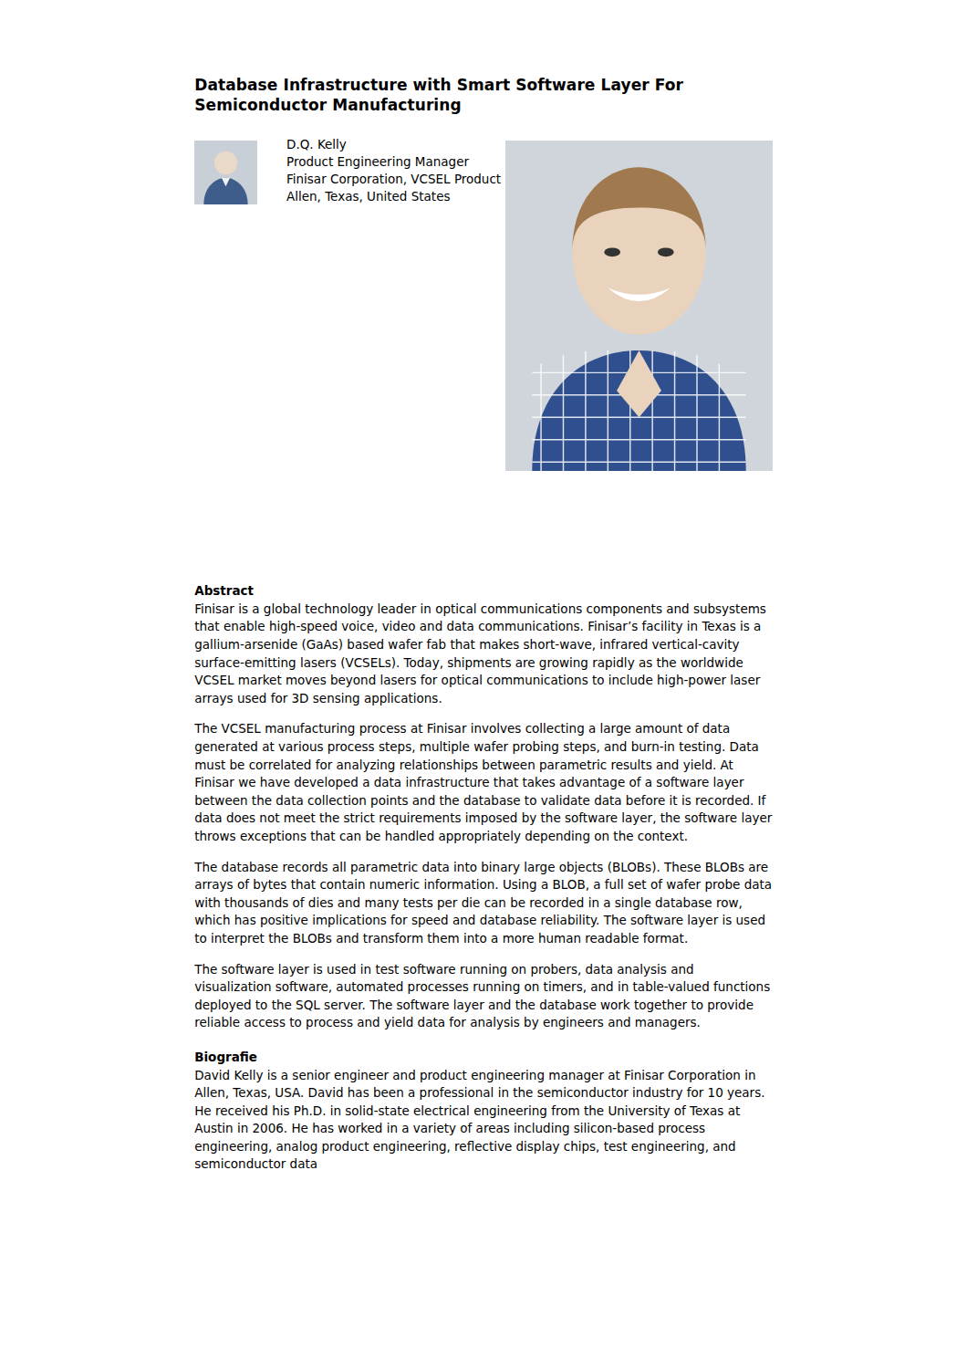Database Infrastructure with Smart Software Layer For Semiconductor Manufacturing
D.Q. Kelly
Product Engineering Manager
Finisar Corporation, VCSEL Product Development,
Allen, Texas, United States
Abstract
Finisar is a global technology leader in optical communications components and subsystems that enable high-speed voice, video and data communications. Finisar’s facility in Texas is a gallium-arsenide (GaAs) based wafer fab that makes short-wave, infrared vertical-cavity surface-emitting lasers (VCSELs). Today, shipments are growing rapidly as the worldwide VCSEL market moves beyond lasers for optical communications to include high-power laser arrays used for 3D sensing applications.
The VCSEL manufacturing process at Finisar involves collecting a large amount of data generated at various process steps, multiple wafer probing steps, and burn-in testing. Data must be correlated for analyzing relationships between parametric results and yield. At Finisar we have developed a data infrastructure that takes advantage of a software layer between the data collection points and the database to validate data before it is recorded. If data does not meet the strict requirements imposed by the software layer, the software layer throws exceptions that can be handled appropriately depending on the context.
The database records all parametric data into binary large objects (BLOBs). These BLOBs are arrays of bytes that contain numeric information. Using a BLOB, a full set of wafer probe data with thousands of dies and many tests per die can be recorded in a single database row, which has positive implications for speed and database reliability. The software layer is used to interpret the BLOBs and transform them into a more human readable format.
The software layer is used in test software running on probers, data analysis and visualization software, automated processes running on timers, and in table-valued functions deployed to the SQL server. The software layer and the database work together to provide reliable access to process and yield data for analysis by engineers and managers.
Biografie
David Kelly is a senior engineer and product engineering manager at Finisar Corporation in Allen, Texas, USA. David has been a professional in the semiconductor industry for 10 years. He received his Ph.D. in solid-state electrical engineering from the University of Texas at Austin in 2006. He has worked in a variety of areas including silicon-based process engineering, analog product engineering, reflective display chips, test engineering, and semiconductor data